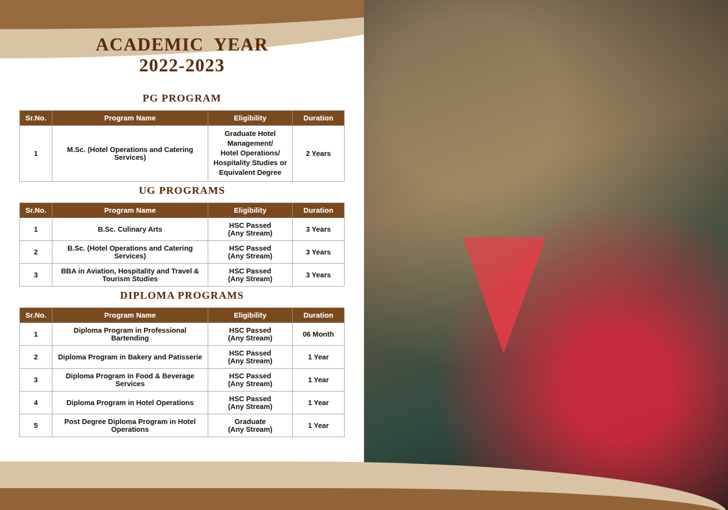ACADEMIC YEAR 2022-2023
PG PROGRAM
| Sr.No. | Program Name | Eligibility | Duration |
| --- | --- | --- | --- |
| 1 | M.Sc. (Hotel Operations and Catering Services) | Graduate Hotel Management/ Hotel Operations/ Hospitality Studies or Equivalent Degree | 2 Years |
UG PROGRAMS
| Sr.No. | Program Name | Eligibility | Duration |
| --- | --- | --- | --- |
| 1 | B.Sc. Culinary Arts | HSC Passed (Any Stream) | 3 Years |
| 2 | B.Sc. (Hotel Operations and Catering Services) | HSC Passed (Any Stream) | 3 Years |
| 3 | BBA in Aviation, Hospitality and Travel & Tourism Studies | HSC Passed (Any Stream) | 3 Years |
DIPLOMA PROGRAMS
| Sr.No. | Program Name | Eligibility | Duration |
| --- | --- | --- | --- |
| 1 | Diploma Program in Professional Bartending | HSC Passed (Any Stream) | 06 Month |
| 2 | Diploma Program in Bakery and Patisserie | HSC Passed (Any Stream) | 1 Year |
| 3 | Diploma Program in Food & Beverage Services | HSC Passed (Any Stream) | 1 Year |
| 4 | Diploma Program in Hotel Operations | HSC Passed (Any Stream) | 1 Year |
| 5 | Post Degree Diploma Program in Hotel Operations | Graduate (Any Stream) | 1 Year |